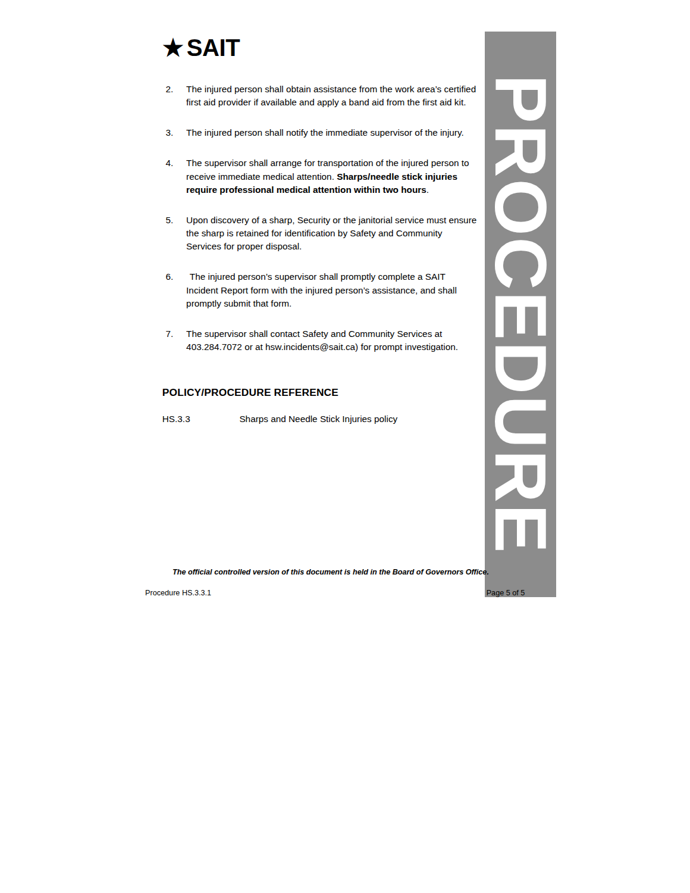PROCEDURE
★SAIT
2. The injured person shall obtain assistance from the work area’s certified first aid provider if available and apply a band aid from the first aid kit.
3. The injured person shall notify the immediate supervisor of the injury.
4. The supervisor shall arrange for transportation of the injured person to receive immediate medical attention. Sharps/needle stick injuries require professional medical attention within two hours.
5. Upon discovery of a sharp, Security or the janitorial service must ensure the sharp is retained for identification by Safety and Community Services for proper disposal.
6. The injured person’s supervisor shall promptly complete a SAIT Incident Report form with the injured person’s assistance, and shall promptly submit that form.
7. The supervisor shall contact Safety and Community Services at 403.284.7072 or at hsw.incidents@sait.ca) for prompt investigation.
POLICY/PROCEDURE REFERENCE
HS.3.3
Sharps and Needle Stick Injuries policy
The official controlled version of this document is held in the Board of Governors Office.
Procedure HS.3.3.1
Page 5 of 5